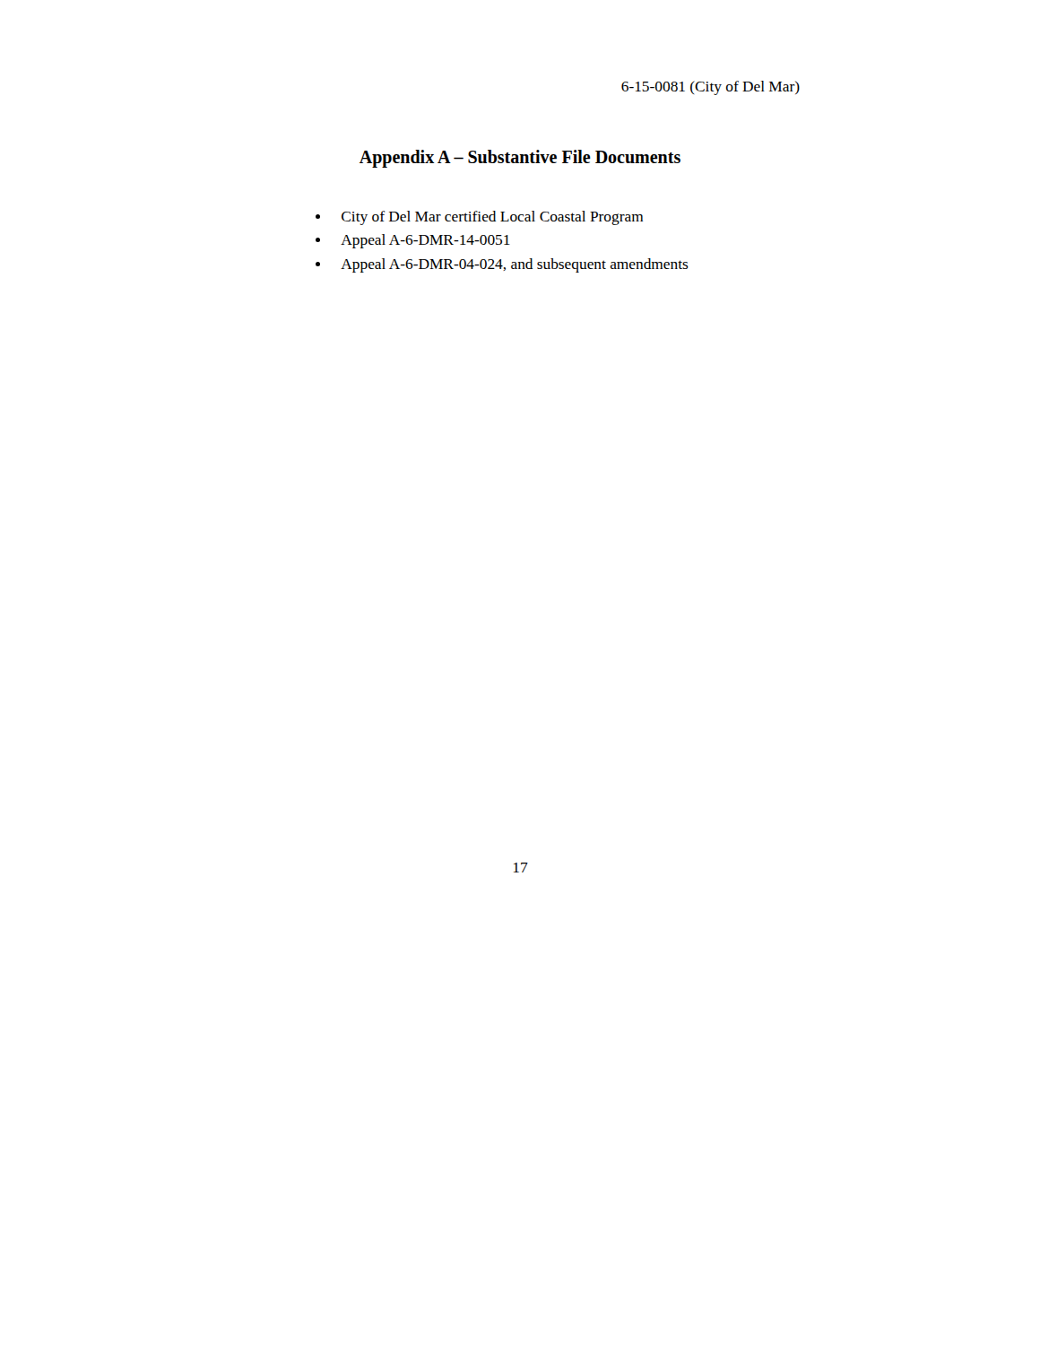6-15-0081 (City of Del Mar)
Appendix A – Substantive File Documents
City of Del Mar certified Local Coastal Program
Appeal A-6-DMR-14-0051
Appeal A-6-DMR-04-024, and subsequent amendments
17